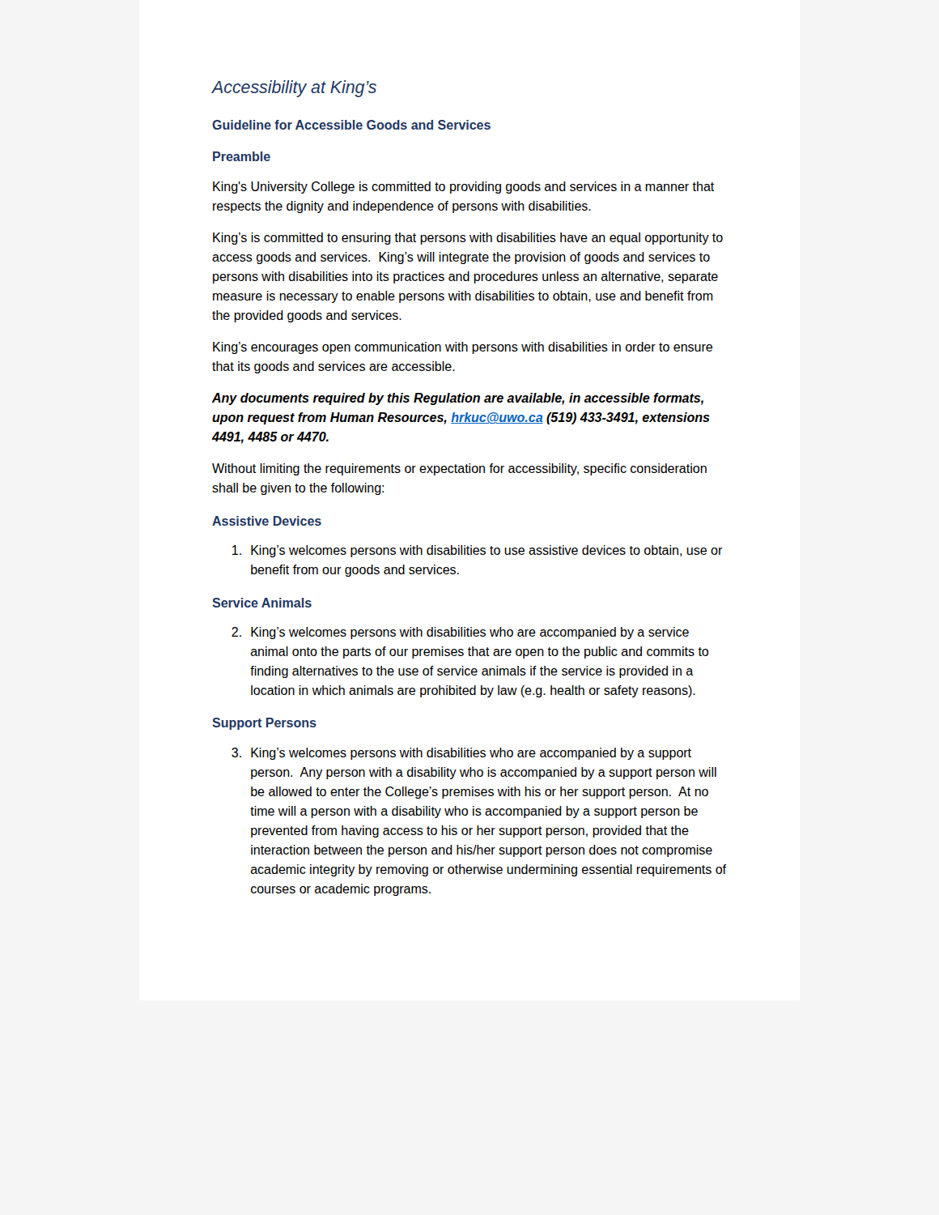Accessibility at King’s
Guideline for Accessible Goods and Services
Preamble
King's University College is committed to providing goods and services in a manner that respects the dignity and independence of persons with disabilities.
King’s is committed to ensuring that persons with disabilities have an equal opportunity to access goods and services. King’s will integrate the provision of goods and services to persons with disabilities into its practices and procedures unless an alternative, separate measure is necessary to enable persons with disabilities to obtain, use and benefit from the provided goods and services.
King’s encourages open communication with persons with disabilities in order to ensure that its goods and services are accessible.
Any documents required by this Regulation are available, in accessible formats, upon request from Human Resources, hrkuc@uwo.ca (519) 433-3491, extensions 4491, 4485 or 4470.
Without limiting the requirements or expectation for accessibility, specific consideration shall be given to the following:
Assistive Devices
King’s welcomes persons with disabilities to use assistive devices to obtain, use or benefit from our goods and services.
Service Animals
King’s welcomes persons with disabilities who are accompanied by a service animal onto the parts of our premises that are open to the public and commits to finding alternatives to the use of service animals if the service is provided in a location in which animals are prohibited by law (e.g. health or safety reasons).
Support Persons
King’s welcomes persons with disabilities who are accompanied by a support person. Any person with a disability who is accompanied by a support person will be allowed to enter the College’s premises with his or her support person. At no time will a person with a disability who is accompanied by a support person be prevented from having access to his or her support person, provided that the interaction between the person and his/her support person does not compromise academic integrity by removing or otherwise undermining essential requirements of courses or academic programs.